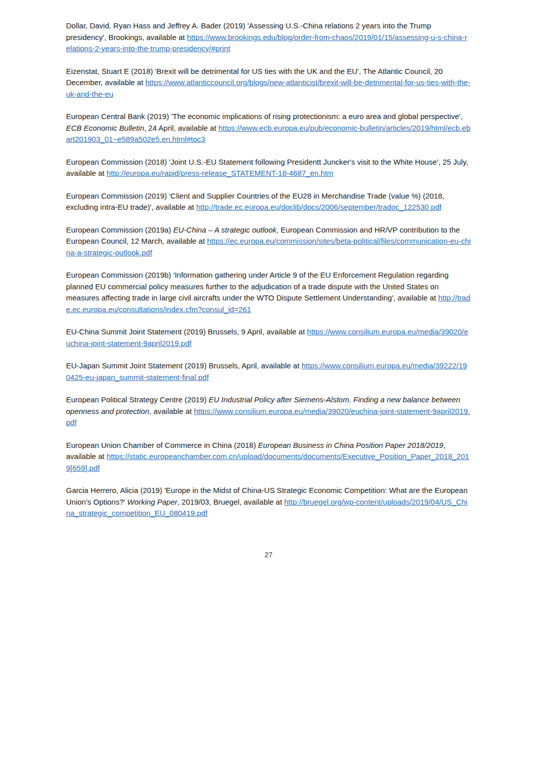Dollar, David, Ryan Hass and Jeffrey A. Bader (2019) 'Assessing U.S.-China relations 2 years into the Trump presidency', Brookings, available at https://www.brookings.edu/blog/order-from-chaos/2019/01/15/assessing-u-s-china-relations-2-years-into-the-trump-presidency/#print
Eizenstat, Stuart E (2018) 'Brexit will be detrimental for US ties with the UK and the EU', The Atlantic Council, 20 December, available at https://www.atlanticcouncil.org/blogs/new-atlanticist/brexit-will-be-detrimental-for-us-ties-with-the-uk-and-the-eu
European Central Bank (2019) 'The economic implications of rising protectionism: a euro area and global perspective', ECB Economic Bulletin, 24 April, available at https://www.ecb.europa.eu/pub/economic-bulletin/articles/2019/html/ecb.ebart201903_01~e589a502e5.en.html#toc3
European Commission (2018) 'Joint U.S.-EU Statement following Presidentt Juncker's visit to the White House', 25 July, available at http://europa.eu/rapid/press-release_STATEMENT-18-4687_en.htm
European Commission (2019) 'Client and Supplier Countries of the EU28 in Merchandise Trade (value %) (2018, excluding intra-EU trade)', available at http://trade.ec.europa.eu/doclib/docs/2006/september/tradoc_122530.pdf
European Commission (2019a) EU-China – A strategic outlook, European Commission and HR/VP contribution to the European Council, 12 March, available at https://ec.europa.eu/commission/sites/beta-political/files/communication-eu-china-a-strategic-outlook.pdf
European Commission (2019b) 'Information gathering under Article 9 of the EU Enforcement Regulation regarding planned EU commercial policy measures further to the adjudication of a trade dispute with the United States on measures affecting trade in large civil aircrafts under the WTO Dispute Settlement Understanding', available at http://trade.ec.europa.eu/consultations/index.cfm?consul_id=261
EU-China Summit Joint Statement (2019) Brussels, 9 April, available at https://www.consilium.europa.eu/media/39020/euchina-joint-statement-9april2019.pdf
EU-Japan Summit Joint Statement (2019) Brussels, April, available at https://www.consilium.europa.eu/media/39222/190425-eu-japan_summit-statement-final.pdf
European Political Strategy Centre (2019) EU Industrial Policy after Siemens-Alstom. Finding a new balance between openness and protection, available at https://www.consilium.europa.eu/media/39020/euchina-joint-statement-9april2019.pdf
European Union Chamber of Commerce in China (2018) European Business in China Position Paper 2018/2019, available at https://static.europeanchamber.com.cn/upload/documents/documents/Executive_Position_Paper_2018_2019[659].pdf
Garcia Herrero, Alicia (2019) 'Europe in the Midst of China-US Strategic Economic Competition: What are the European Union's Options?' Working Paper, 2019/03, Bruegel, available at http://bruegel.org/wp-content/uploads/2019/04/US_China_strategic_competition_EU_080419.pdf
27